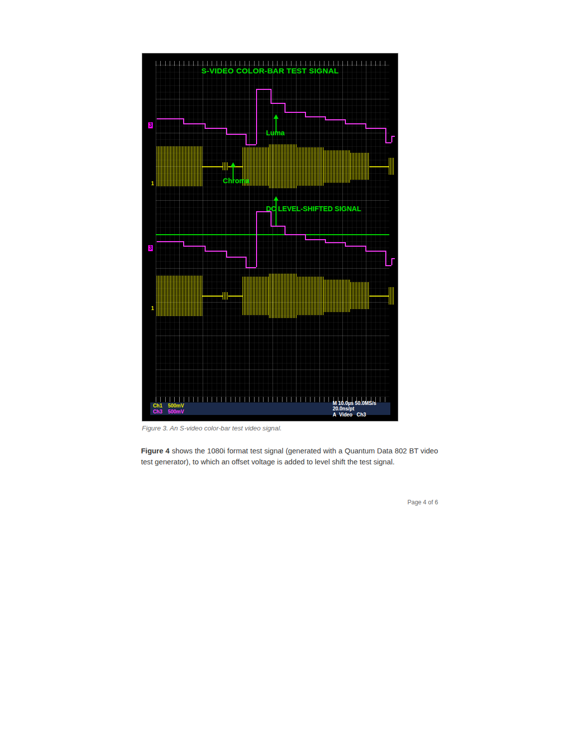S-VIDEO COLOR-BAR TEST SIGNAL
3
3
1
1
Luma
Chroma
DC LEVEL-SHIFTED SIGNAL
Ch1 500mV
Ch3 500mV
M 10.0µs 50.0MS/s 20.0ns/pt
A Video Ch3
Figure 3. An S-video color-bar test video signal.
Figure 4 shows the 1080i format test signal (generated with a Quantum Data 802 BT video test generator), to which an offset voltage is added to level shift the test signal.
Page 4 of 6